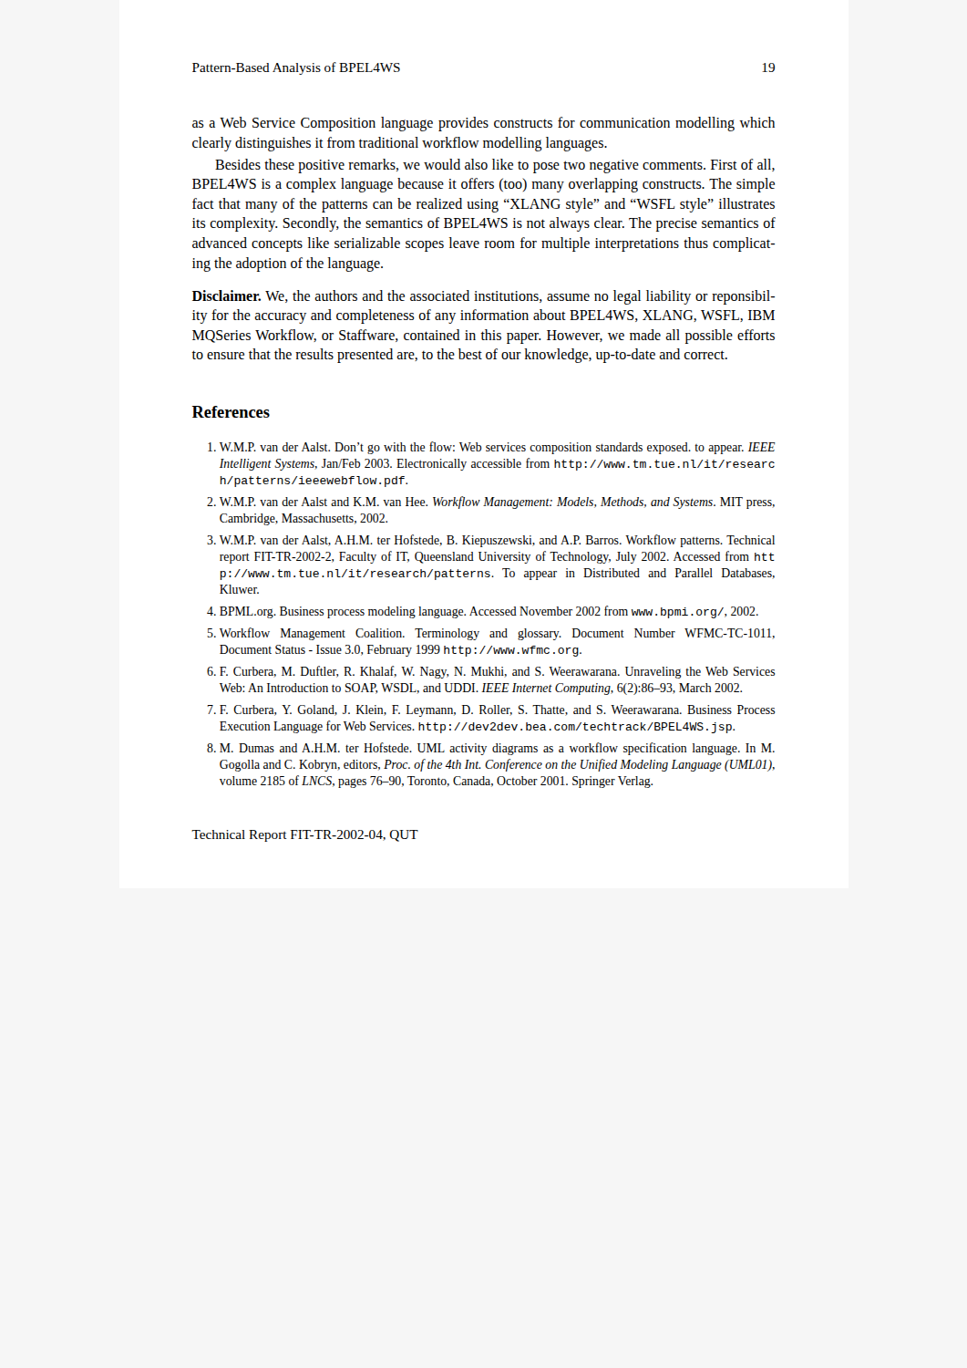Pattern-Based Analysis of BPEL4WS 19
as a Web Service Composition language provides constructs for communication modelling which clearly distinguishes it from traditional workflow modelling languages.
Besides these positive remarks, we would also like to pose two negative comments. First of all, BPEL4WS is a complex language because it offers (too) many overlapping constructs. The simple fact that many of the patterns can be realized using “XLANG style” and “WSFL style” illustrates its complexity. Secondly, the semantics of BPEL4WS is not always clear. The precise semantics of advanced concepts like serializable scopes leave room for multiple interpretations thus complicating the adoption of the language.
Disclaimer. We, the authors and the associated institutions, assume no legal liability or reponsibility for the accuracy and completeness of any information about BPEL4WS, XLANG, WSFL, IBM MQSeries Workflow, or Staffware, contained in this paper. However, we made all possible efforts to ensure that the results presented are, to the best of our knowledge, up-to-date and correct.
References
W.M.P. van der Aalst. Don’t go with the flow: Web services composition standards exposed. to appear. IEEE Intelligent Systems, Jan/Feb 2003. Electronically accessible from http://www.tm.tue.nl/it/research/patterns/ieeewebflow.pdf.
W.M.P. van der Aalst and K.M. van Hee. Workflow Management: Models, Methods, and Systems. MIT press, Cambridge, Massachusetts, 2002.
W.M.P. van der Aalst, A.H.M. ter Hofstede, B. Kiepuszewski, and A.P. Barros. Workflow patterns. Technical report FIT-TR-2002-2, Faculty of IT, Queensland University of Technology, July 2002. Accessed from http://www.tm.tue.nl/it/research/patterns. To appear in Distributed and Parallel Databases, Kluwer.
BPML.org. Business process modeling language. Accessed November 2002 from www.bpmi.org/, 2002.
Workflow Management Coalition. Terminology and glossary. Document Number WFMC-TC-1011, Document Status - Issue 3.0, February 1999 http://www.wfmc.org.
F. Curbera, M. Duftler, R. Khalaf, W. Nagy, N. Mukhi, and S. Weerawarana. Unraveling the Web Services Web: An Introduction to SOAP, WSDL, and UDDI. IEEE Internet Computing, 6(2):86–93, March 2002.
F. Curbera, Y. Goland, J. Klein, F. Leymann, D. Roller, S. Thatte, and S. Weerawarana. Business Process Execution Language for Web Services. http://dev2dev.bea.com/techtrack/BPEL4WS.jsp.
M. Dumas and A.H.M. ter Hofstede. UML activity diagrams as a workflow specification language. In M. Gogolla and C. Kobryn, editors, Proc. of the 4th Int. Conference on the Unified Modeling Language (UML01), volume 2185 of LNCS, pages 76–90, Toronto, Canada, October 2001. Springer Verlag.
Technical Report FIT-TR-2002-04, QUT